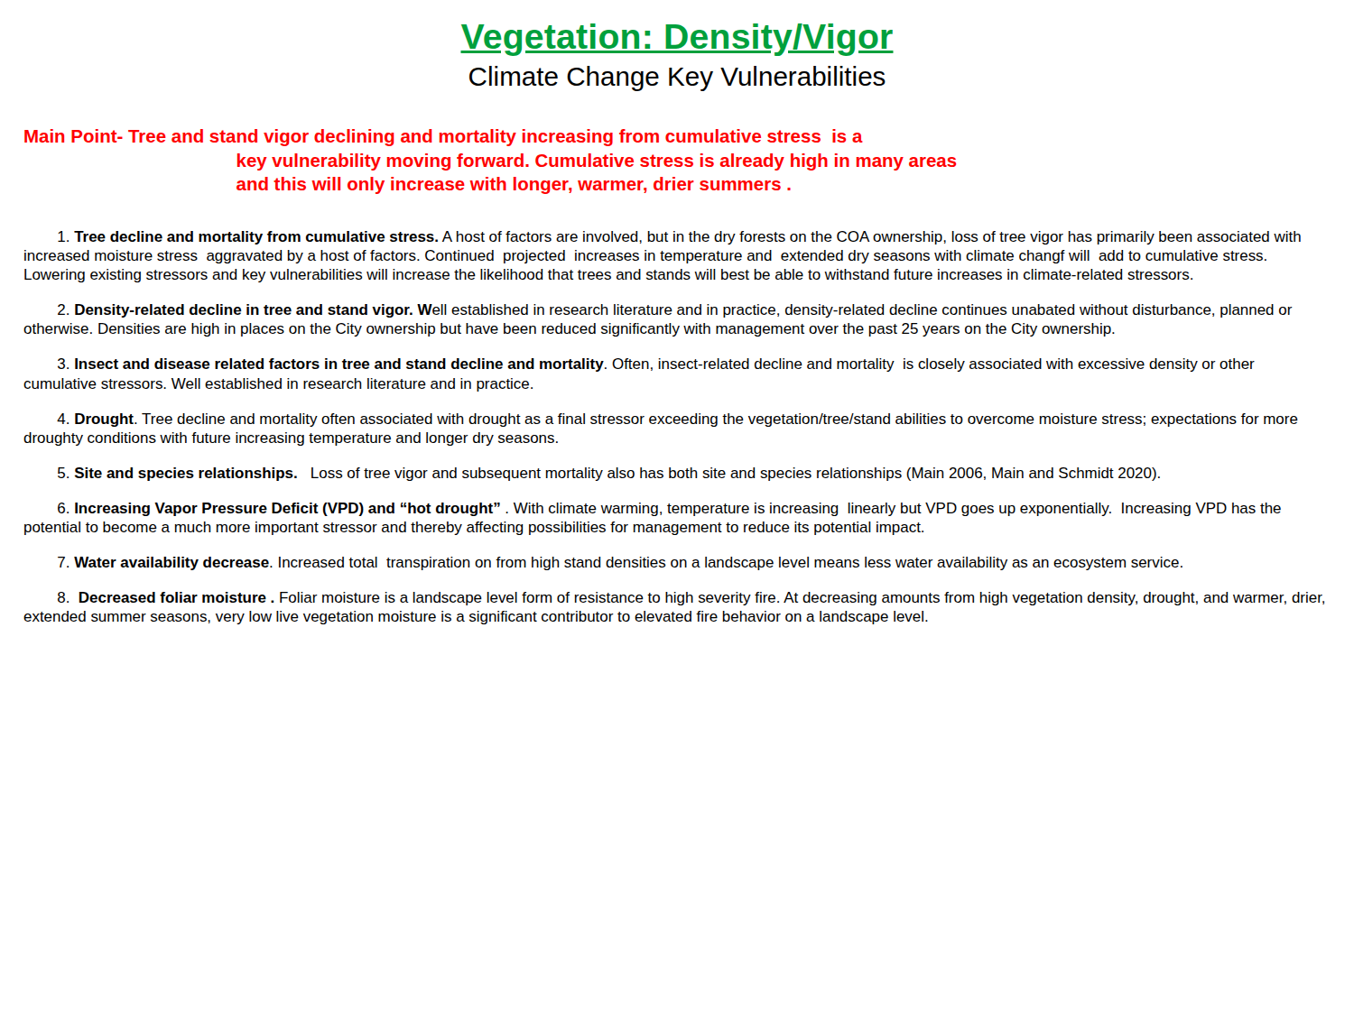Vegetation: Density/Vigor
Climate Change Key Vulnerabilities
Main Point- Tree and stand vigor declining and mortality increasing from cumulative stress is a key vulnerability moving forward. Cumulative stress is already high in many areas and this will only increase with longer, warmer, drier summers .
1. Tree decline and mortality from cumulative stress. A host of factors are involved, but in the dry forests on the COA ownership, loss of tree vigor has primarily been associated with increased moisture stress aggravated by a host of factors. Continued projected increases in temperature and extended dry seasons with climate changf will add to cumulative stress. Lowering existing stressors and key vulnerabilities will increase the likelihood that trees and stands will best be able to withstand future increases in climate-related stressors.
2. Density-related decline in tree and stand vigor. Well established in research literature and in practice, density-related decline continues unabated without disturbance, planned or otherwise. Densities are high in places on the City ownership but have been reduced significantly with management over the past 25 years on the City ownership.
3. Insect and disease related factors in tree and stand decline and mortality. Often, insect-related decline and mortality is closely associated with excessive density or other cumulative stressors. Well established in research literature and in practice.
4. Drought. Tree decline and mortality often associated with drought as a final stressor exceeding the vegetation/tree/stand abilities to overcome moisture stress; expectations for more droughty conditions with future increasing temperature and longer dry seasons.
5. Site and species relationships. Loss of tree vigor and subsequent mortality also has both site and species relationships (Main 2006, Main and Schmidt 2020).
6. Increasing Vapor Pressure Deficit (VPD) and “hot drought” . With climate warming, temperature is increasing linearly but VPD goes up exponentially. Increasing VPD has the potential to become a much more important stressor and thereby affecting possibilities for management to reduce its potential impact.
7. Water availability decrease. Increased total transpiration on from high stand densities on a landscape level means less water availability as an ecosystem service.
8. Decreased foliar moisture . Foliar moisture is a landscape level form of resistance to high severity fire. At decreasing amounts from high vegetation density, drought, and warmer, drier, extended summer seasons, very low live vegetation moisture is a significant contributor to elevated fire behavior on a landscape level.